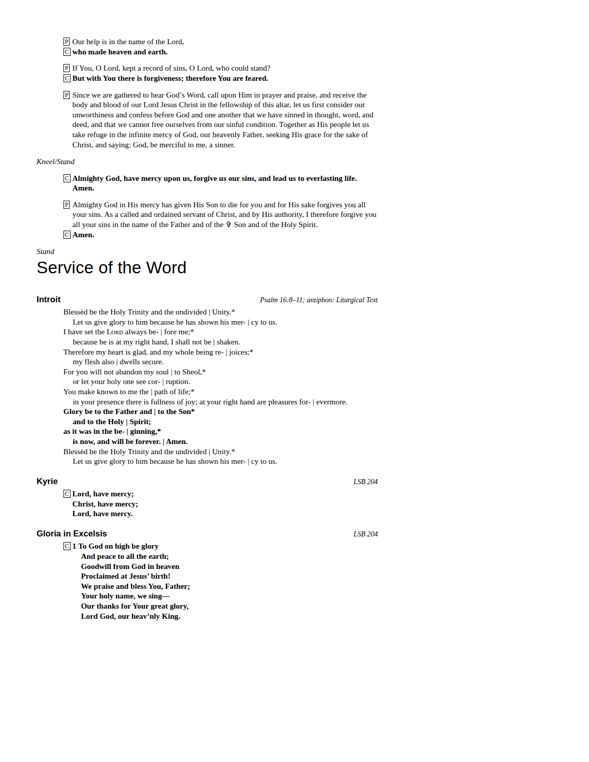PPastor
Our help is in the name of the Lord,
CCongregation
who made heaven and earth.
PPastor
If You, O Lord, kept a record of sins, O Lord, who could stand?
CCongregation
But with You there is forgiveness; therefore You are feared.
PPastor
Since we are gathered to hear God’s Word, call upon Him in prayer and praise, and receive the body and blood of our Lord Jesus Christ in the fellowship of this altar, let us first consider our unworthiness and confess before God and one another that we have sinned in thought, word, and deed, and that we cannot free ourselves from our sinful condition. Together as His people let us take refuge in the infinite mercy of God, our heavenly Father, seeking His grace for the sake of Christ, and saying: God, be merciful to me, a sinner.
Kneel/Stand
CCongregation
Almighty God, have mercy upon us, forgive us our sins, and lead us to everlasting life. Amen.
PPastor
Almighty God in His mercy has given His Son to die for you and for His sake forgives you all your sins. As a called and ordained servant of Christ, and by His authority, I therefore forgive you all your sins in the name of the Father and of the ✞ Son and of the Holy Spirit.
CCongregation
Amen.
Stand
Service of the Word
Introit
Psalm 16:8–11; antiphon: Liturgical Text
Blessèd be the Holy Trinity and the undivided | Unity.*
Let us give glory to him because he has shown his mer- | cy to us.
I have set the Lord always be- | fore me;*
because he is at my right hand, I shall not be | shaken.
Therefore my heart is glad, and my whole being re- | joices;*
my flesh also | dwells secure.
For you will not abandon my soul | to Sheol,*
or let your holy one see cor- | ruption.
You make known to me the | path of life;*
in your presence there is fullness of joy; at your right hand are pleasures for- | evermore.
Glory be to the Father and | to the Son*
and to the Holy | Spirit;
as it was in the be- | ginning,*
is now, and will be forever. | Amen.
Blessèd be the Holy Trinity and the undivided | Unity.*
Let us give glory to him because he has shown his mer- | cy to us.
Kyrie
LSB 204
CCongregation
Lord, have mercy;
Christ, have mercy;
Lord, have mercy.
Gloria in Excelsis
LSB 204
CCongregation
1 To God on high be glory
And peace to all the earth;
Goodwill from God in heaven
Proclaimed at Jesus’ birth!
We praise and bless You, Father;
Your holy name, we sing—
Our thanks for Your great glory,
Lord God, our heav’nly King.